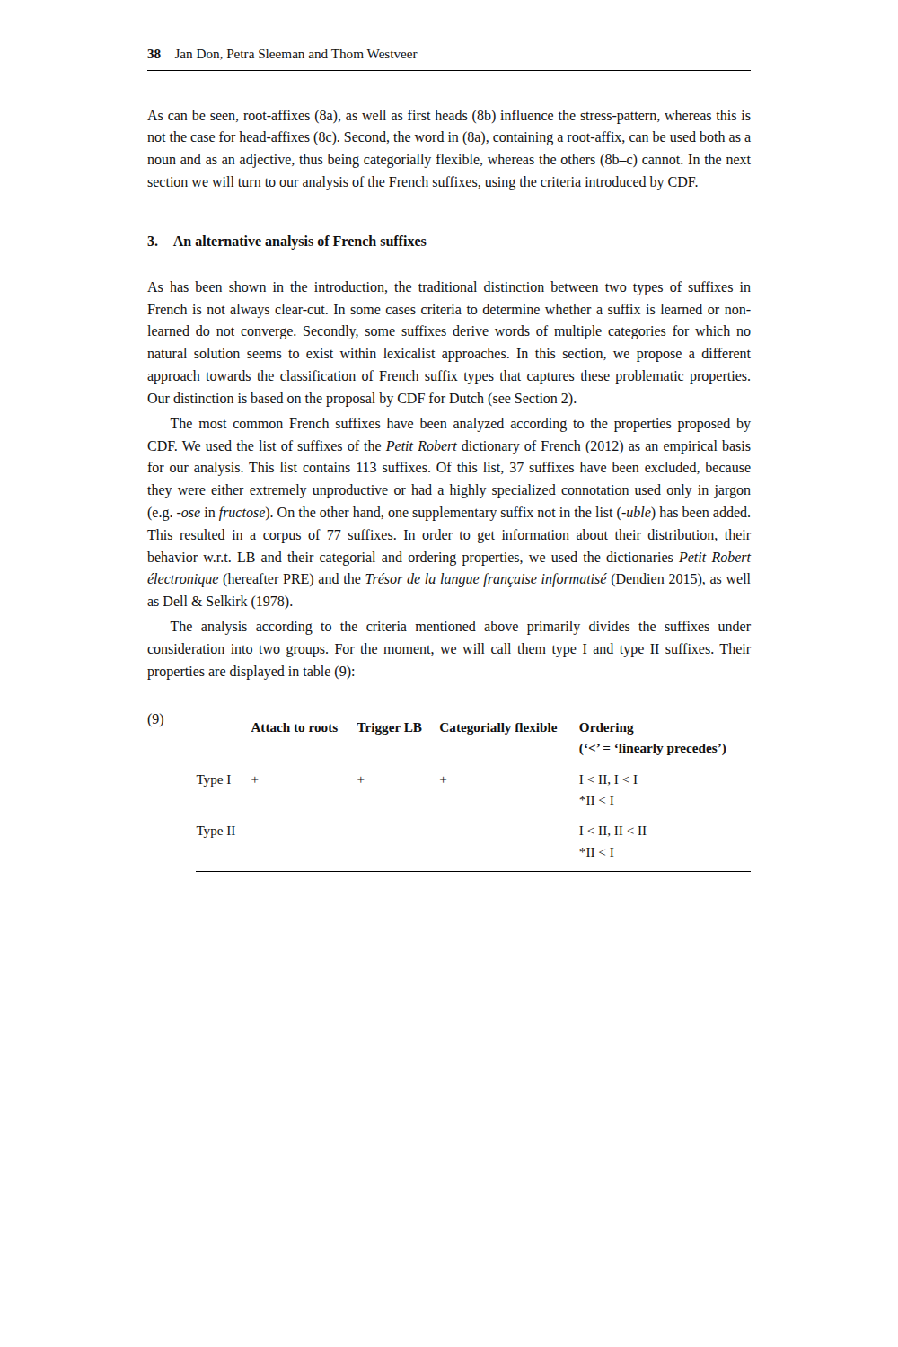38 Jan Don, Petra Sleeman and Thom Westveer
As can be seen, root-affixes (8a), as well as first heads (8b) influence the stress-pattern, whereas this is not the case for head-affixes (8c). Second, the word in (8a), containing a root-affix, can be used both as a noun and as an adjective, thus being categorially flexible, whereas the others (8b–c) cannot. In the next section we will turn to our analysis of the French suffixes, using the criteria introduced by CDF.
3. An alternative analysis of French suffixes
As has been shown in the introduction, the traditional distinction between two types of suffixes in French is not always clear-cut. In some cases criteria to determine whether a suffix is learned or non-learned do not converge. Secondly, some suffixes derive words of multiple categories for which no natural solution seems to exist within lexicalist approaches. In this section, we propose a different approach towards the classification of French suffix types that captures these problematic properties. Our distinction is based on the proposal by CDF for Dutch (see Section 2).
The most common French suffixes have been analyzed according to the properties proposed by CDF. We used the list of suffixes of the Petit Robert dictionary of French (2012) as an empirical basis for our analysis. This list contains 113 suffixes. Of this list, 37 suffixes have been excluded, because they were either extremely unproductive or had a highly specialized connotation used only in jargon (e.g. -ose in fructose). On the other hand, one supplementary suffix not in the list (-uble) has been added. This resulted in a corpus of 77 suffixes. In order to get information about their distribution, their behavior w.r.t. LB and their categorial and ordering properties, we used the dictionaries Petit Robert électronique (hereafter PRE) and the Trésor de la langue française informatisé (Dendien 2015), as well as Dell & Selkirk (1978).
The analysis according to the criteria mentioned above primarily divides the suffixes under consideration into two groups. For the moment, we will call them type I and type II suffixes. Their properties are displayed in table (9):
(9)
| | Attach to roots | Trigger LB | Categorially flexible | Ordering (‘<’ = ‘linearly precedes’) |
| --- | --- | --- | --- | --- |
| Type I | + | + | + | I < II, I < I *II < I |
| Type II | – | – | – | I < II, II < II *II < I |